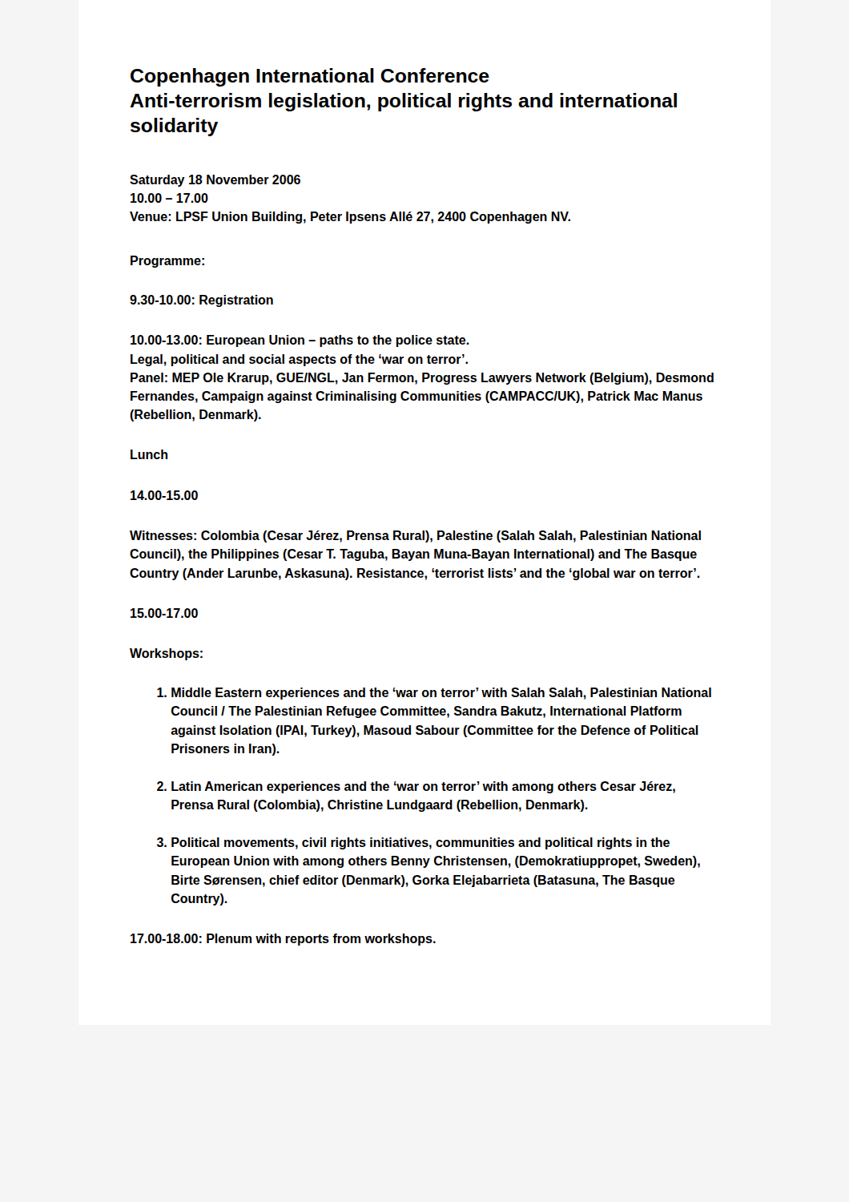Copenhagen International Conference
Anti-terrorism legislation, political rights and international solidarity
Saturday 18 November 2006 10.00 – 17.00 Venue: LPSF Union Building, Peter Ipsens Allé 27, 2400 Copenhagen NV.
Programme:
9.30-10.00: Registration
10.00-13.00: European Union – paths to the police state.
Legal, political and social aspects of the ‘war on terror’.
Panel: MEP Ole Krarup, GUE/NGL, Jan Fermon, Progress Lawyers Network (Belgium), Desmond Fernandes, Campaign against Criminalising Communities (CAMPACC/UK), Patrick Mac Manus (Rebellion, Denmark).
Lunch
14.00-15.00
Witnesses: Colombia (Cesar Jérez, Prensa Rural), Palestine (Salah Salah, Palestinian National Council), the Philippines (Cesar T. Taguba, Bayan Muna-Bayan International) and The Basque Country (Ander Larunbe, Askasuna). Resistance, ‘terrorist lists’ and the ‘global war on terror’.
15.00-17.00
Workshops:
Middle Eastern experiences and the ‘war on terror’ with Salah Salah, Palestinian National Council / The Palestinian Refugee Committee, Sandra Bakutz, International Platform against Isolation (IPAI, Turkey), Masoud Sabour (Committee for the Defence of Political Prisoners in Iran).
Latin American experiences and the ‘war on terror’ with among others Cesar Jérez, Prensa Rural (Colombia), Christine Lundgaard (Rebellion, Denmark).
Political movements, civil rights initiatives, communities and political rights in the European Union with among others Benny Christensen, (Demokratiuppropet, Sweden), Birte Sørensen, chief editor (Denmark), Gorka Elejabarrieta (Batasuna, The Basque Country).
17.00-18.00: Plenum with reports from workshops.